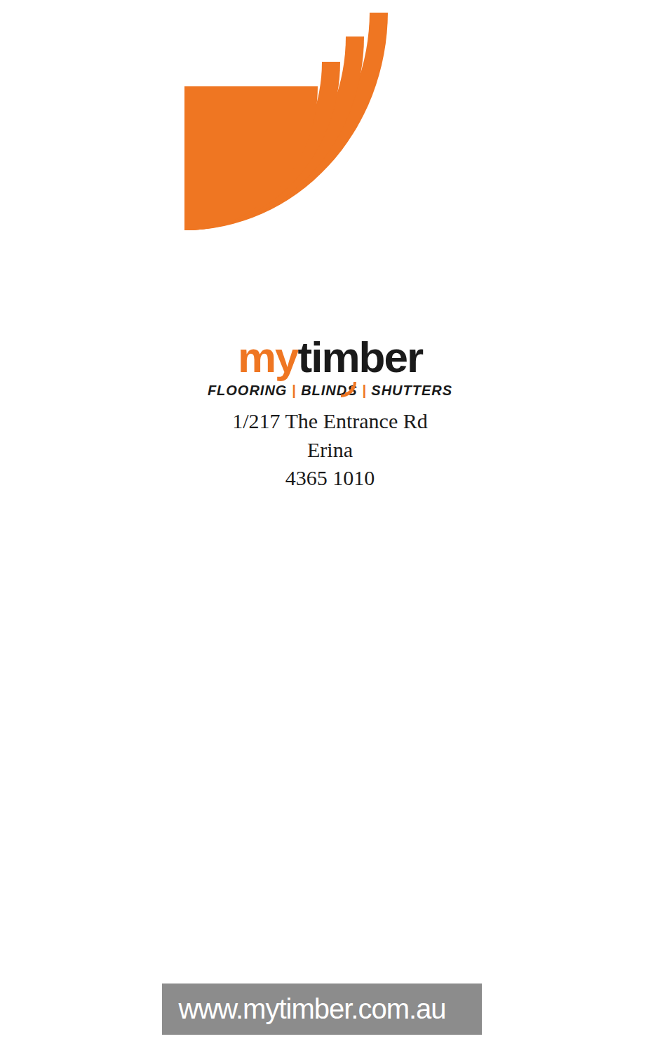my tim ber
FLOORING | BLINDS | SHUTTERS
1/217 The Entrance Rd
Erina 4365 1010
www.mytimber.com.au